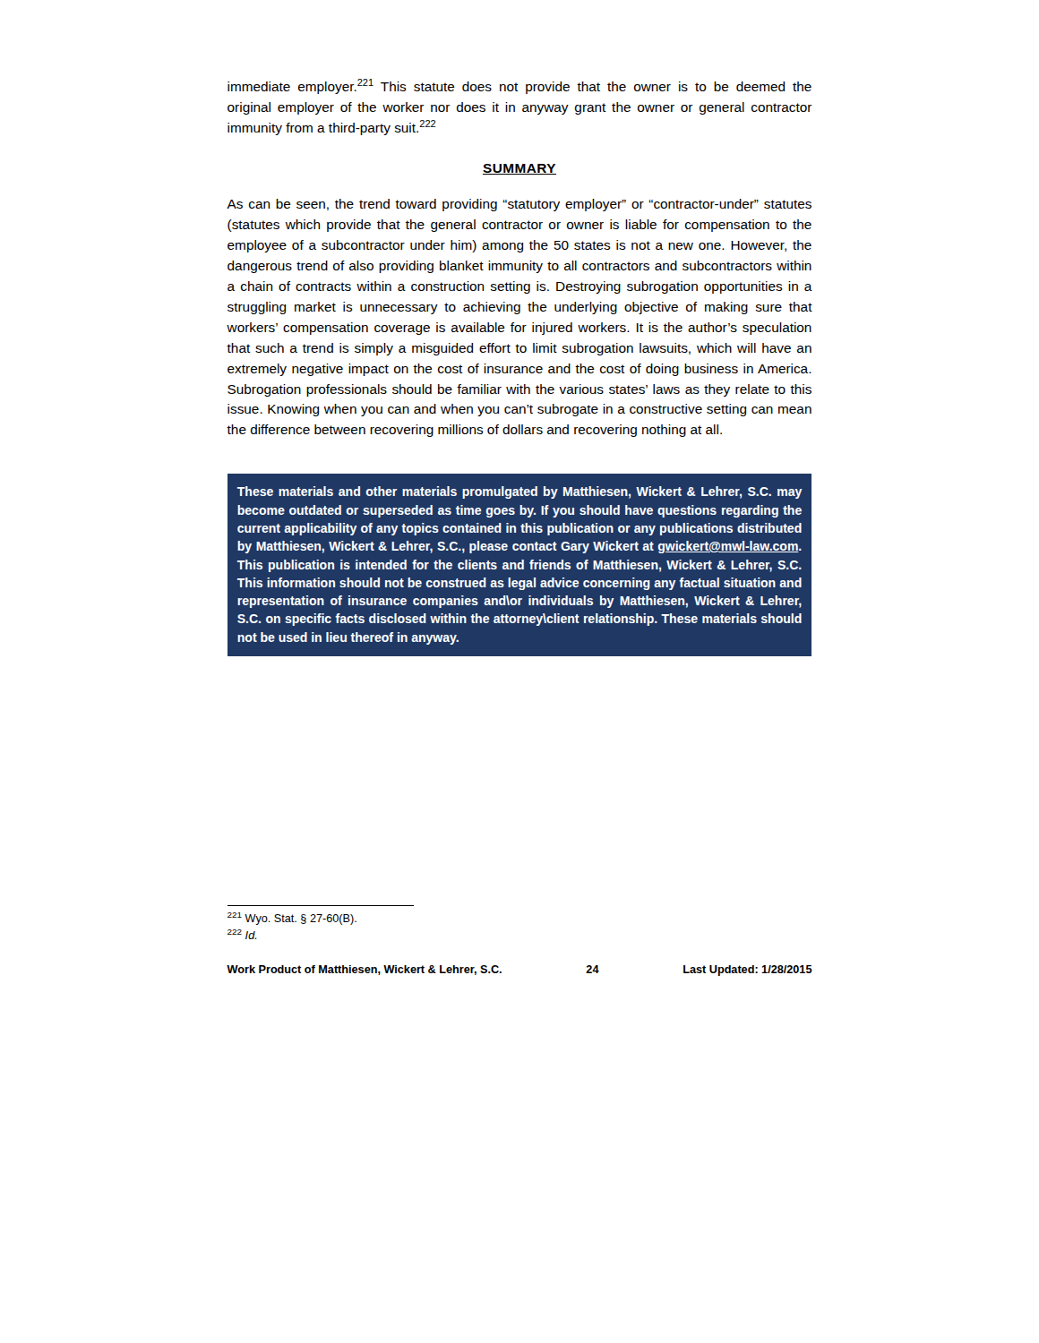immediate employer.221 This statute does not provide that the owner is to be deemed the original employer of the worker nor does it in anyway grant the owner or general contractor immunity from a third-party suit.222
SUMMARY
As can be seen, the trend toward providing “statutory employer” or “contractor-under” statutes (statutes which provide that the general contractor or owner is liable for compensation to the employee of a subcontractor under him) among the 50 states is not a new one. However, the dangerous trend of also providing blanket immunity to all contractors and subcontractors within a chain of contracts within a construction setting is. Destroying subrogation opportunities in a struggling market is unnecessary to achieving the underlying objective of making sure that workers’ compensation coverage is available for injured workers. It is the author’s speculation that such a trend is simply a misguided effort to limit subrogation lawsuits, which will have an extremely negative impact on the cost of insurance and the cost of doing business in America. Subrogation professionals should be familiar with the various states’ laws as they relate to this issue. Knowing when you can and when you can’t subrogate in a constructive setting can mean the difference between recovering millions of dollars and recovering nothing at all.
These materials and other materials promulgated by Matthiesen, Wickert & Lehrer, S.C. may become outdated or superseded as time goes by. If you should have questions regarding the current applicability of any topics contained in this publication or any publications distributed by Matthiesen, Wickert & Lehrer, S.C., please contact Gary Wickert at gwickert@mwl-law.com. This publication is intended for the clients and friends of Matthiesen, Wickert & Lehrer, S.C. This information should not be construed as legal advice concerning any factual situation and representation of insurance companies and\or individuals by Matthiesen, Wickert & Lehrer, S.C. on specific facts disclosed within the attorney\client relationship. These materials should not be used in lieu thereof in anyway.
221 Wyo. Stat. § 27-60(B).
222 Id.
Work Product of Matthiesen, Wickert & Lehrer, S.C. 24 Last Updated: 1/28/2015